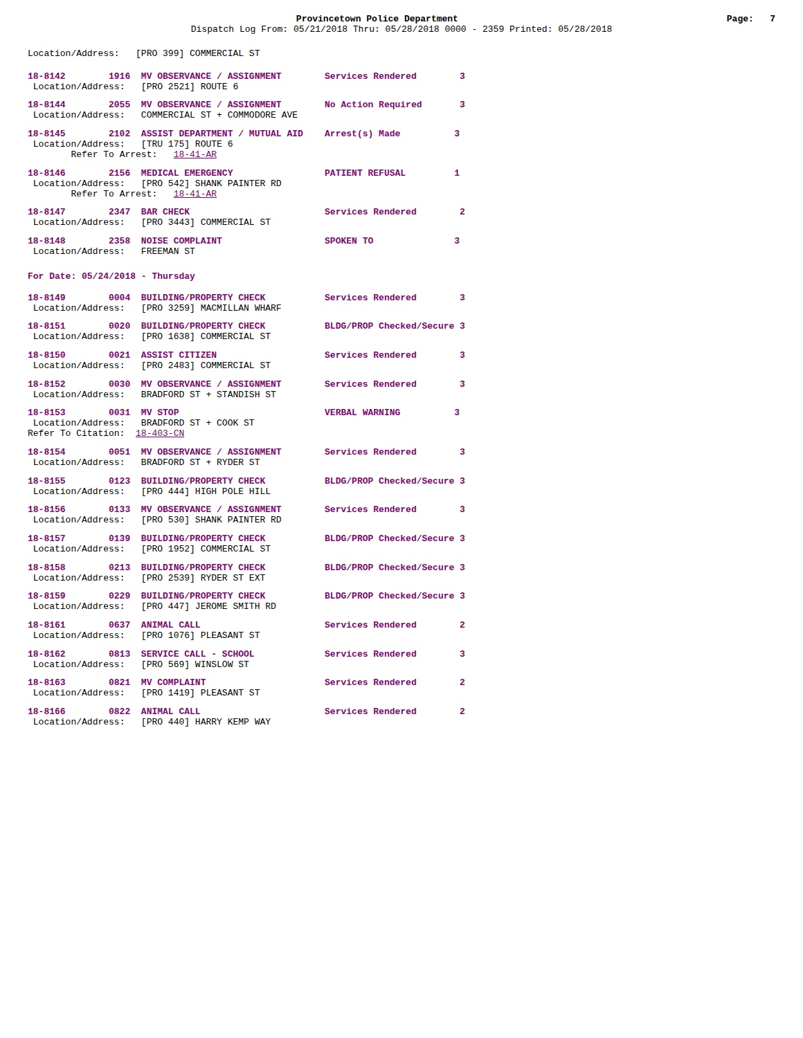Provincetown Police Department Page: 7
Dispatch Log From: 05/21/2018 Thru: 05/28/2018 0000 - 2359 Printed: 05/28/2018
Location/Address: [PRO 399] COMMERCIAL ST
18-8142 1916 MV OBSERVANCE / ASSIGNMENT Services Rendered 3
Location/Address: [PRO 2521] ROUTE 6
18-8144 2055 MV OBSERVANCE / ASSIGNMENT No Action Required 3
Location/Address: COMMERCIAL ST + COMMODORE AVE
18-8145 2102 ASSIST DEPARTMENT / MUTUAL AID Arrest(s) Made 3
Location/Address: [TRU 175] ROUTE 6
Refer To Arrest: 18-41-AR
18-8146 2156 MEDICAL EMERGENCY PATIENT REFUSAL 1
Location/Address: [PRO 542] SHANK PAINTER RD
Refer To Arrest: 18-41-AR
18-8147 2347 BAR CHECK Services Rendered 2
Location/Address: [PRO 3443] COMMERCIAL ST
18-8148 2358 NOISE COMPLAINT SPOKEN TO 3
Location/Address: FREEMAN ST
For Date: 05/24/2018 - Thursday
18-8149 0004 BUILDING/PROPERTY CHECK Services Rendered 3
Location/Address: [PRO 3259] MACMILLAN WHARF
18-8151 0020 BUILDING/PROPERTY CHECK BLDG/PROP Checked/Secure 3
Location/Address: [PRO 1638] COMMERCIAL ST
18-8150 0021 ASSIST CITIZEN Services Rendered 3
Location/Address: [PRO 2483] COMMERCIAL ST
18-8152 0030 MV OBSERVANCE / ASSIGNMENT Services Rendered 3
Location/Address: BRADFORD ST + STANDISH ST
18-8153 0031 MV STOP VERBAL WARNING 3
Location/Address: BRADFORD ST + COOK ST
Refer To Citation: 18-403-CN
18-8154 0051 MV OBSERVANCE / ASSIGNMENT Services Rendered 3
Location/Address: BRADFORD ST + RYDER ST
18-8155 0123 BUILDING/PROPERTY CHECK BLDG/PROP Checked/Secure 3
Location/Address: [PRO 444] HIGH POLE HILL
18-8156 0133 MV OBSERVANCE / ASSIGNMENT Services Rendered 3
Location/Address: [PRO 530] SHANK PAINTER RD
18-8157 0139 BUILDING/PROPERTY CHECK BLDG/PROP Checked/Secure 3
Location/Address: [PRO 1952] COMMERCIAL ST
18-8158 0213 BUILDING/PROPERTY CHECK BLDG/PROP Checked/Secure 3
Location/Address: [PRO 2539] RYDER ST EXT
18-8159 0229 BUILDING/PROPERTY CHECK BLDG/PROP Checked/Secure 3
Location/Address: [PRO 447] JEROME SMITH RD
18-8161 0637 ANIMAL CALL Services Rendered 2
Location/Address: [PRO 1076] PLEASANT ST
18-8162 0813 SERVICE CALL - SCHOOL Services Rendered 3
Location/Address: [PRO 569] WINSLOW ST
18-8163 0821 MV COMPLAINT Services Rendered 2
Location/Address: [PRO 1419] PLEASANT ST
18-8166 0822 ANIMAL CALL Services Rendered 2
Location/Address: [PRO 440] HARRY KEMP WAY